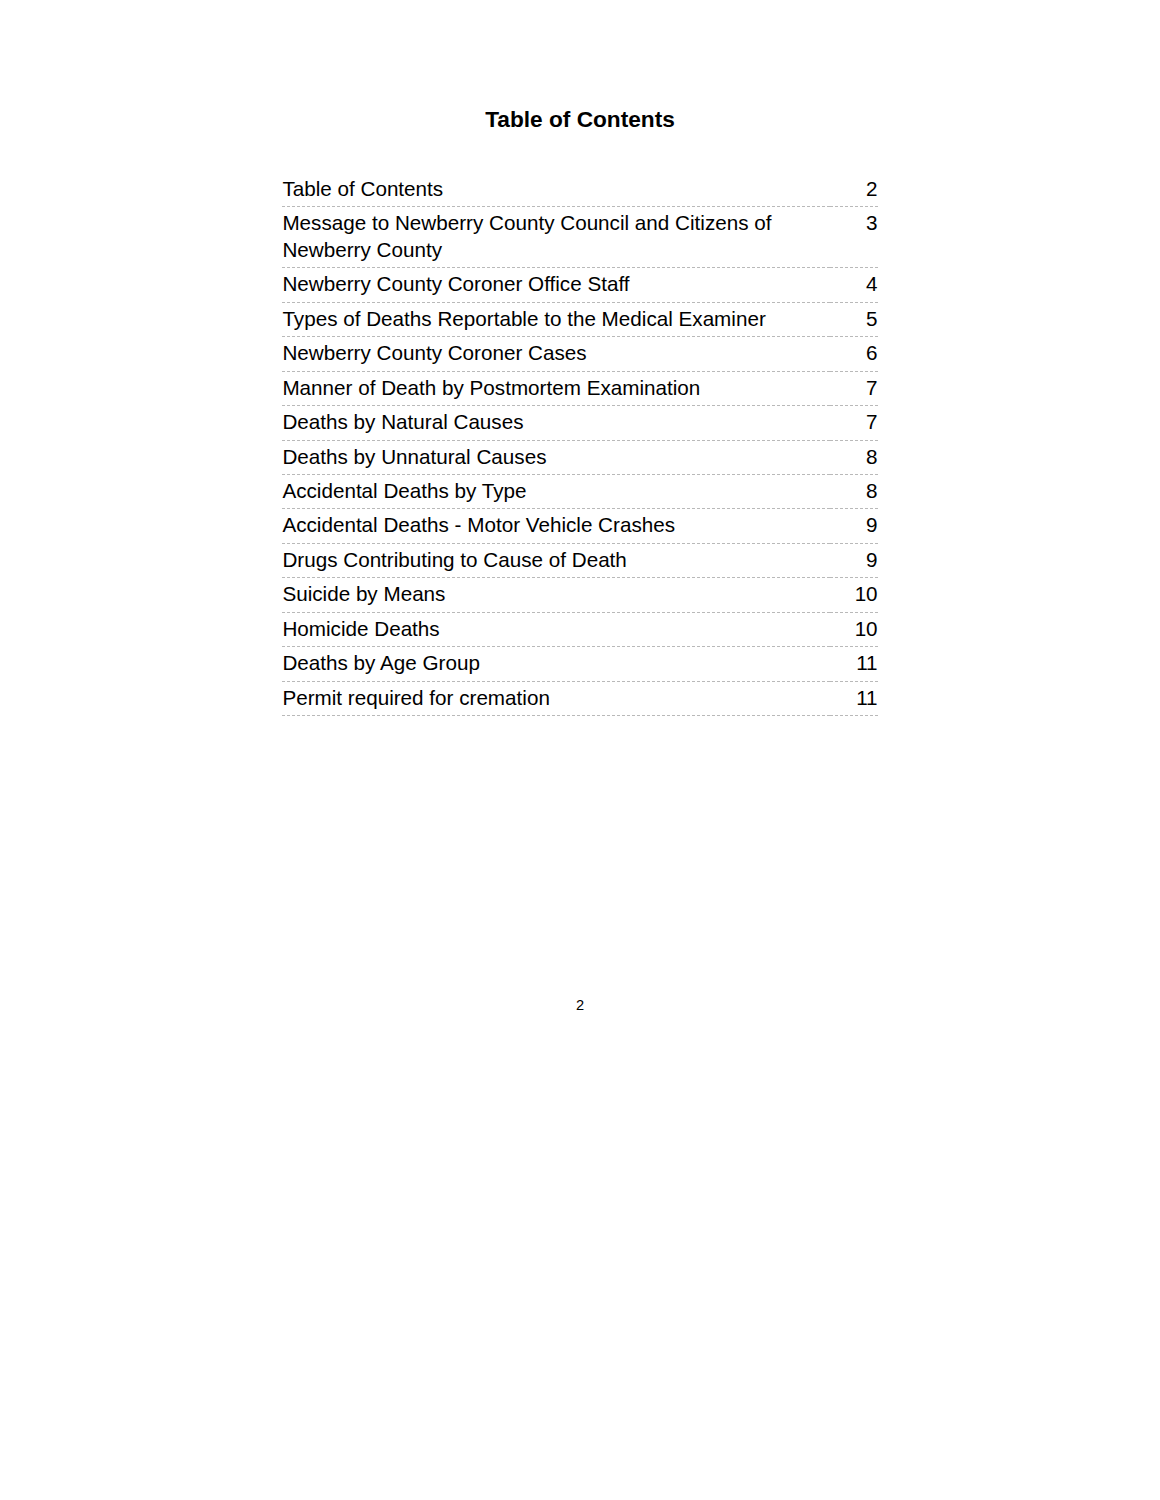Table of Contents
| Table of Contents | 2 |
| Message to Newberry County Council and Citizens of Newberry County | 3 |
| Newberry County Coroner Office Staff | 4 |
| Types of Deaths Reportable to the Medical Examiner | 5 |
| Newberry County Coroner Cases | 6 |
| Manner of Death by Postmortem Examination | 7 |
| Deaths by Natural Causes | 7 |
| Deaths by Unnatural Causes | 8 |
| Accidental Deaths by Type | 8 |
| Accidental Deaths - Motor Vehicle Crashes | 9 |
| Drugs Contributing to Cause of Death | 9 |
| Suicide by Means | 10 |
| Homicide Deaths | 10 |
| Deaths by Age Group | 11 |
| Permit required for cremation | 11 |
2